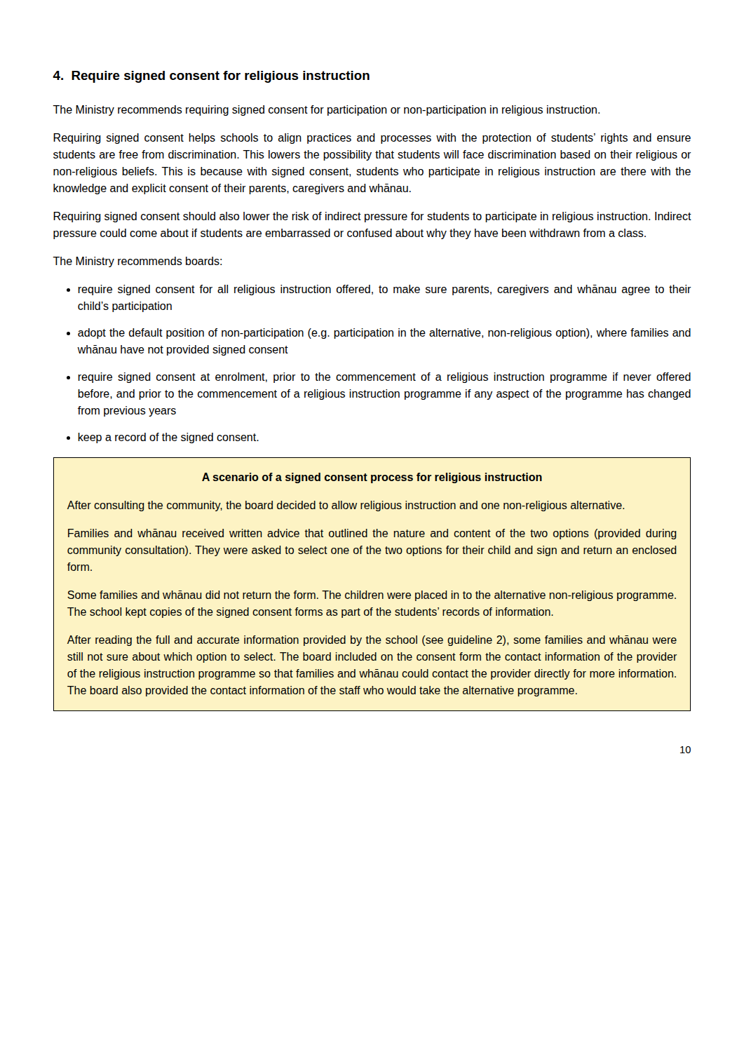4. Require signed consent for religious instruction
The Ministry recommends requiring signed consent for participation or non-participation in religious instruction.
Requiring signed consent helps schools to align practices and processes with the protection of students’ rights and ensure students are free from discrimination. This lowers the possibility that students will face discrimination based on their religious or non-religious beliefs. This is because with signed consent, students who participate in religious instruction are there with the knowledge and explicit consent of their parents, caregivers and whānau.
Requiring signed consent should also lower the risk of indirect pressure for students to participate in religious instruction. Indirect pressure could come about if students are embarrassed or confused about why they have been withdrawn from a class.
The Ministry recommends boards:
require signed consent for all religious instruction offered, to make sure parents, caregivers and whānau agree to their child’s participation
adopt the default position of non-participation (e.g. participation in the alternative, non-religious option), where families and whānau have not provided signed consent
require signed consent at enrolment, prior to the commencement of a religious instruction programme if never offered before, and prior to the commencement of a religious instruction programme if any aspect of the programme has changed from previous years
keep a record of the signed consent.
A scenario of a signed consent process for religious instruction
After consulting the community, the board decided to allow religious instruction and one non-religious alternative.
Families and whānau received written advice that outlined the nature and content of the two options (provided during community consultation). They were asked to select one of the two options for their child and sign and return an enclosed form.
Some families and whānau did not return the form. The children were placed in to the alternative non-religious programme. The school kept copies of the signed consent forms as part of the students’ records of information.
After reading the full and accurate information provided by the school (see guideline 2), some families and whānau were still not sure about which option to select. The board included on the consent form the contact information of the provider of the religious instruction programme so that families and whānau could contact the provider directly for more information. The board also provided the contact information of the staff who would take the alternative programme.
10